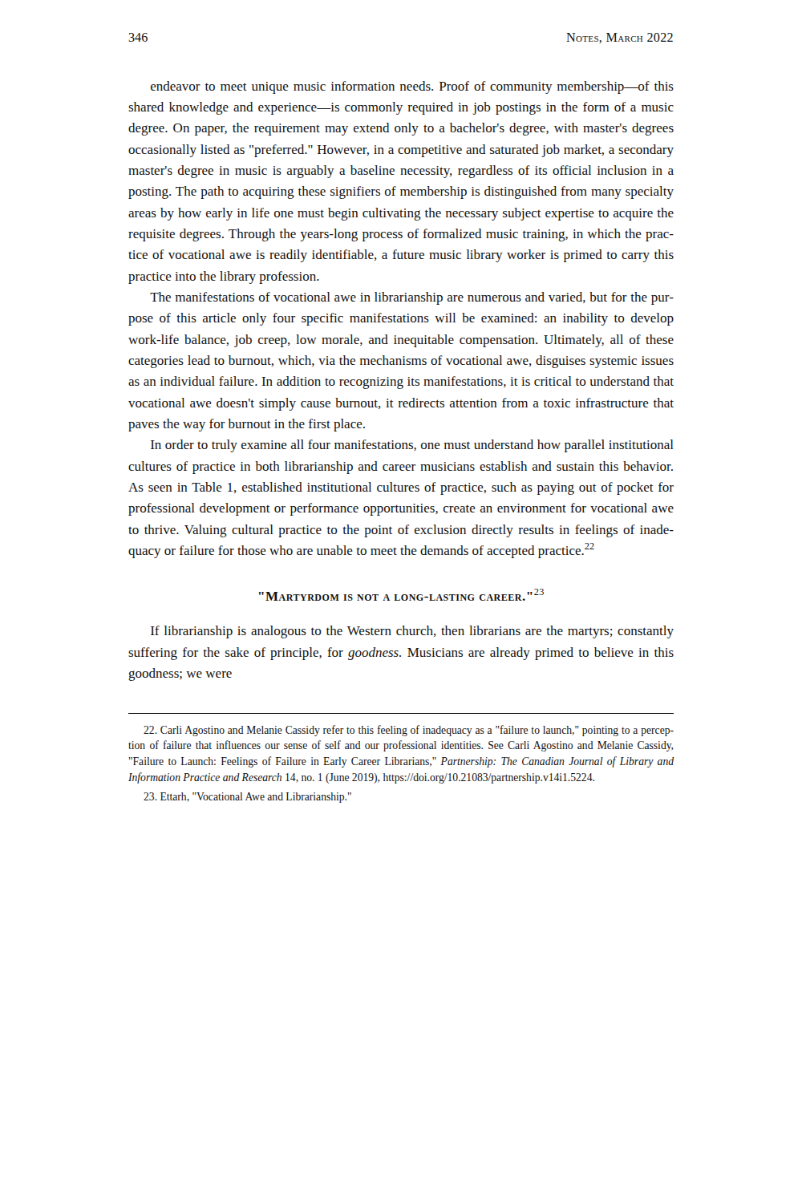346 Notes, March 2022
endeavor to meet unique music information needs. Proof of community membership—of this shared knowledge and experience—is commonly required in job postings in the form of a music degree. On paper, the requirement may extend only to a bachelor's degree, with master's degrees occasionally listed as "preferred." However, in a competitive and saturated job market, a secondary master's degree in music is arguably a baseline necessity, regardless of its official inclusion in a posting. The path to acquiring these signifiers of membership is distinguished from many specialty areas by how early in life one must begin cultivating the necessary subject expertise to acquire the requisite degrees. Through the years-long process of formalized music training, in which the practice of vocational awe is readily identifiable, a future music library worker is primed to carry this practice into the library profession.
The manifestations of vocational awe in librarianship are numerous and varied, but for the purpose of this article only four specific manifestations will be examined: an inability to develop work-life balance, job creep, low morale, and inequitable compensation. Ultimately, all of these categories lead to burnout, which, via the mechanisms of vocational awe, disguises systemic issues as an individual failure. In addition to recognizing its manifestations, it is critical to understand that vocational awe doesn't simply cause burnout, it redirects attention from a toxic infrastructure that paves the way for burnout in the first place.
In order to truly examine all four manifestations, one must understand how parallel institutional cultures of practice in both librarianship and career musicians establish and sustain this behavior. As seen in Table 1, established institutional cultures of practice, such as paying out of pocket for professional development or performance opportunities, create an environment for vocational awe to thrive. Valuing cultural practice to the point of exclusion directly results in feelings of inadequacy or failure for those who are unable to meet the demands of accepted practice.22
"Martyrdom is not a long-lasting career."23
If librarianship is analogous to the Western church, then librarians are the martyrs; constantly suffering for the sake of principle, for goodness. Musicians are already primed to believe in this goodness; we were
22. Carli Agostino and Melanie Cassidy refer to this feeling of inadequacy as a "failure to launch," pointing to a perception of failure that influences our sense of self and our professional identities. See Carli Agostino and Melanie Cassidy, "Failure to Launch: Feelings of Failure in Early Career Librarians," Partnership: The Canadian Journal of Library and Information Practice and Research 14, no. 1 (June 2019), https://doi.org/10.21083/partnership.v14i1.5224.
23. Ettarh, "Vocational Awe and Librarianship."